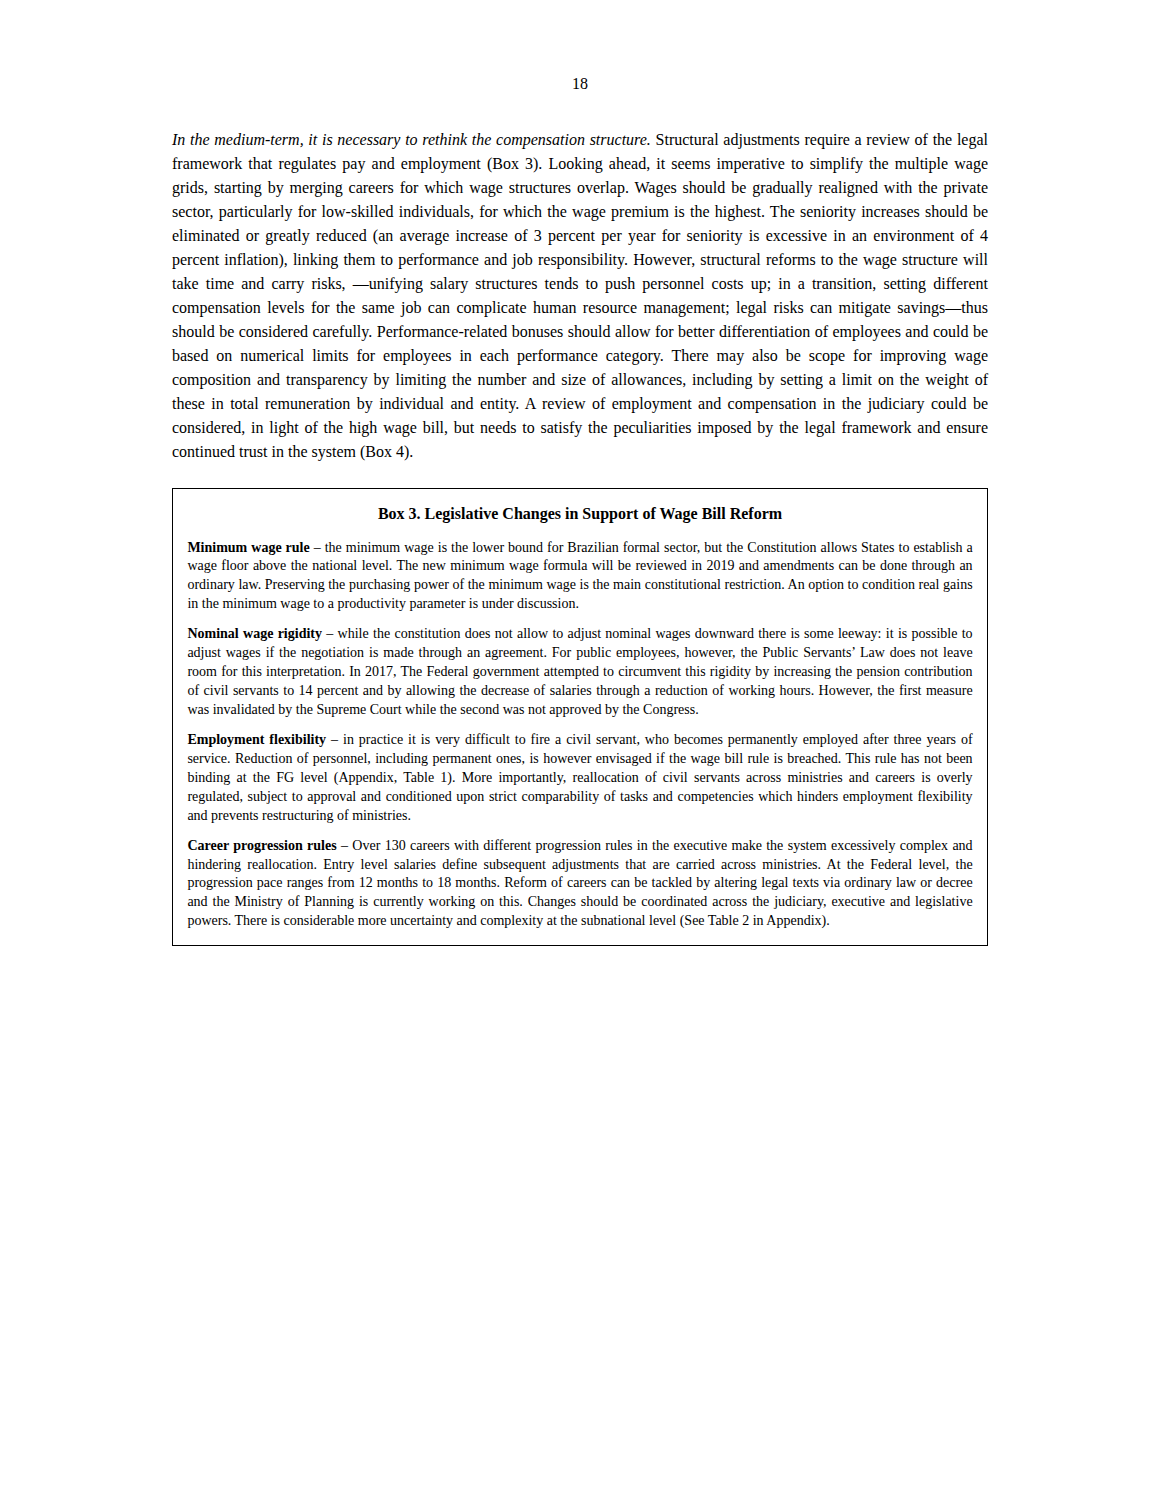18
In the medium-term, it is necessary to rethink the compensation structure. Structural adjustments require a review of the legal framework that regulates pay and employment (Box 3). Looking ahead, it seems imperative to simplify the multiple wage grids, starting by merging careers for which wage structures overlap. Wages should be gradually realigned with the private sector, particularly for low-skilled individuals, for which the wage premium is the highest. The seniority increases should be eliminated or greatly reduced (an average increase of 3 percent per year for seniority is excessive in an environment of 4 percent inflation), linking them to performance and job responsibility. However, structural reforms to the wage structure will take time and carry risks, —unifying salary structures tends to push personnel costs up; in a transition, setting different compensation levels for the same job can complicate human resource management; legal risks can mitigate savings—thus should be considered carefully. Performance-related bonuses should allow for better differentiation of employees and could be based on numerical limits for employees in each performance category. There may also be scope for improving wage composition and transparency by limiting the number and size of allowances, including by setting a limit on the weight of these in total remuneration by individual and entity. A review of employment and compensation in the judiciary could be considered, in light of the high wage bill, but needs to satisfy the peculiarities imposed by the legal framework and ensure continued trust in the system (Box 4).
Box 3. Legislative Changes in Support of Wage Bill Reform
Minimum wage rule – the minimum wage is the lower bound for Brazilian formal sector, but the Constitution allows States to establish a wage floor above the national level. The new minimum wage formula will be reviewed in 2019 and amendments can be done through an ordinary law. Preserving the purchasing power of the minimum wage is the main constitutional restriction. An option to condition real gains in the minimum wage to a productivity parameter is under discussion.
Nominal wage rigidity – while the constitution does not allow to adjust nominal wages downward there is some leeway: it is possible to adjust wages if the negotiation is made through an agreement. For public employees, however, the Public Servants’ Law does not leave room for this interpretation. In 2017, The Federal government attempted to circumvent this rigidity by increasing the pension contribution of civil servants to 14 percent and by allowing the decrease of salaries through a reduction of working hours. However, the first measure was invalidated by the Supreme Court while the second was not approved by the Congress.
Employment flexibility – in practice it is very difficult to fire a civil servant, who becomes permanently employed after three years of service. Reduction of personnel, including permanent ones, is however envisaged if the wage bill rule is breached. This rule has not been binding at the FG level (Appendix, Table 1). More importantly, reallocation of civil servants across ministries and careers is overly regulated, subject to approval and conditioned upon strict comparability of tasks and competencies which hinders employment flexibility and prevents restructuring of ministries.
Career progression rules – Over 130 careers with different progression rules in the executive make the system excessively complex and hindering reallocation. Entry level salaries define subsequent adjustments that are carried across ministries. At the Federal level, the progression pace ranges from 12 months to 18 months. Reform of careers can be tackled by altering legal texts via ordinary law or decree and the Ministry of Planning is currently working on this. Changes should be coordinated across the judiciary, executive and legislative powers. There is considerable more uncertainty and complexity at the subnational level (See Table 2 in Appendix).